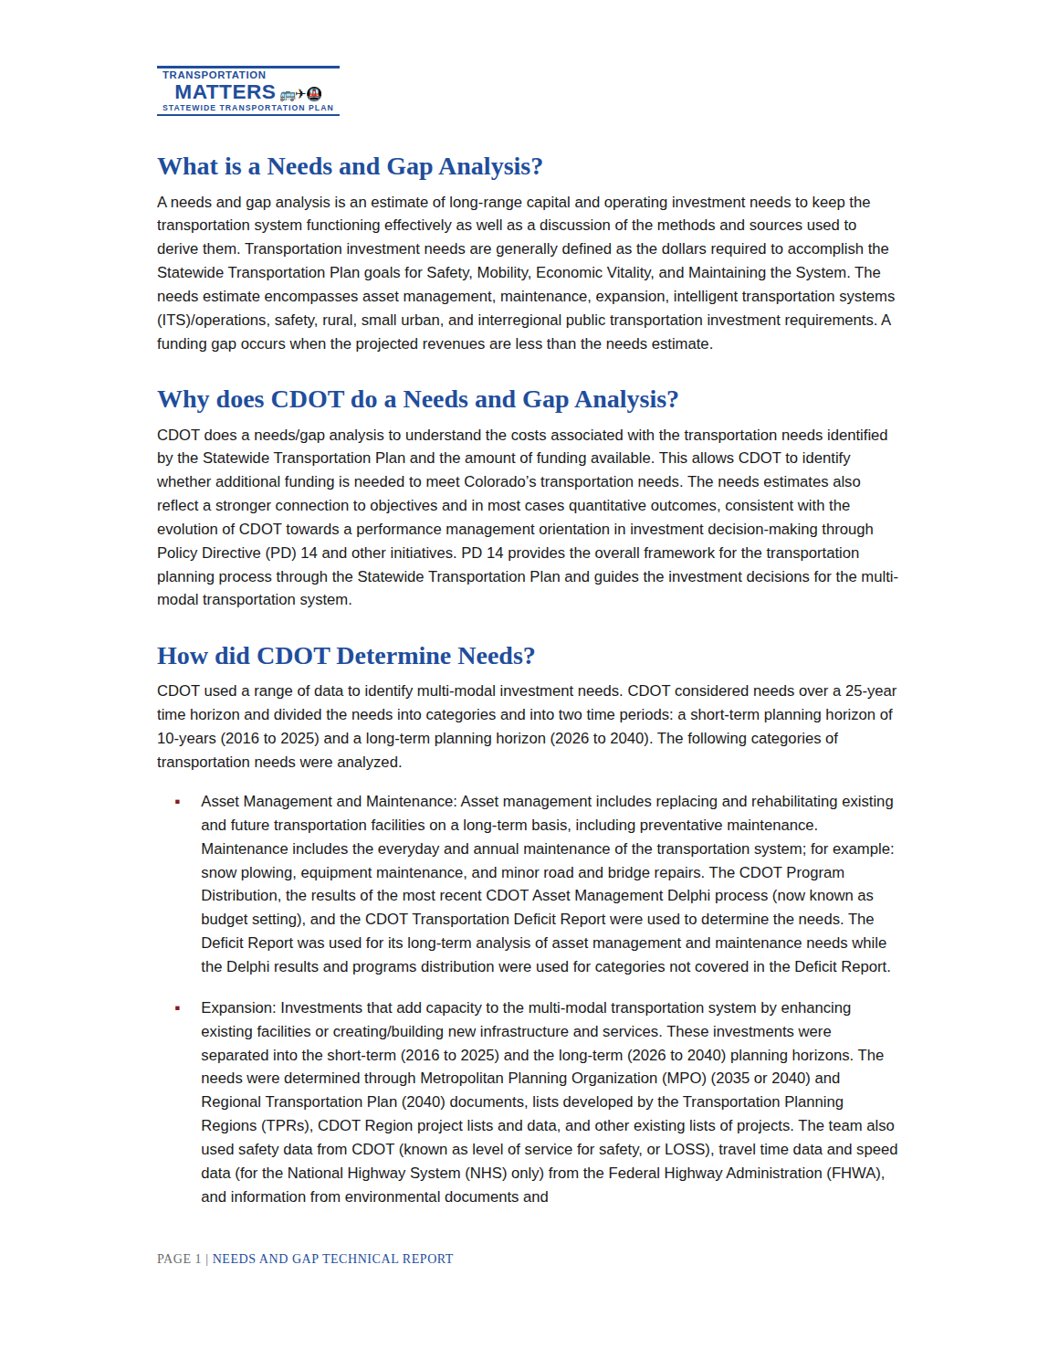TRANSPORTATION MATTERS🚌✈🚇 STATEWIDE TRANSPORTATION PLAN
What is a Needs and Gap Analysis?
A needs and gap analysis is an estimate of long-range capital and operating investment needs to keep the transportation system functioning effectively as well as a discussion of the methods and sources used to derive them. Transportation investment needs are generally defined as the dollars required to accomplish the Statewide Transportation Plan goals for Safety, Mobility, Economic Vitality, and Maintaining the System. The needs estimate encompasses asset management, maintenance, expansion, intelligent transportation systems (ITS)/operations, safety, rural, small urban, and interregional public transportation investment requirements. A funding gap occurs when the projected revenues are less than the needs estimate.
Why does CDOT do a Needs and Gap Analysis?
CDOT does a needs/gap analysis to understand the costs associated with the transportation needs identified by the Statewide Transportation Plan and the amount of funding available. This allows CDOT to identify whether additional funding is needed to meet Colorado’s transportation needs. The needs estimates also reflect a stronger connection to objectives and in most cases quantitative outcomes, consistent with the evolution of CDOT towards a performance management orientation in investment decision-making through Policy Directive (PD) 14 and other initiatives. PD 14 provides the overall framework for the transportation planning process through the Statewide Transportation Plan and guides the investment decisions for the multi-modal transportation system.
How did CDOT Determine Needs?
CDOT used a range of data to identify multi-modal investment needs. CDOT considered needs over a 25-year time horizon and divided the needs into categories and into two time periods: a short-term planning horizon of 10-years (2016 to 2025) and a long-term planning horizon (2026 to 2040). The following categories of transportation needs were analyzed.
Asset Management and Maintenance: Asset management includes replacing and rehabilitating existing and future transportation facilities on a long-term basis, including preventative maintenance. Maintenance includes the everyday and annual maintenance of the transportation system; for example: snow plowing, equipment maintenance, and minor road and bridge repairs. The CDOT Program Distribution, the results of the most recent CDOT Asset Management Delphi process (now known as budget setting), and the CDOT Transportation Deficit Report were used to determine the needs. The Deficit Report was used for its long-term analysis of asset management and maintenance needs while the Delphi results and programs distribution were used for categories not covered in the Deficit Report.
Expansion: Investments that add capacity to the multi-modal transportation system by enhancing existing facilities or creating/building new infrastructure and services. These investments were separated into the short-term (2016 to 2025) and the long-term (2026 to 2040) planning horizons. The needs were determined through Metropolitan Planning Organization (MPO) (2035 or 2040) and Regional Transportation Plan (2040) documents, lists developed by the Transportation Planning Regions (TPRs), CDOT Region project lists and data, and other existing lists of projects. The team also used safety data from CDOT (known as level of service for safety, or LOSS), travel time data and speed data (for the National Highway System (NHS) only) from the Federal Highway Administration (FHWA), and information from environmental documents and
PAGE 1 | NEEDS AND GAP TECHNICAL REPORT